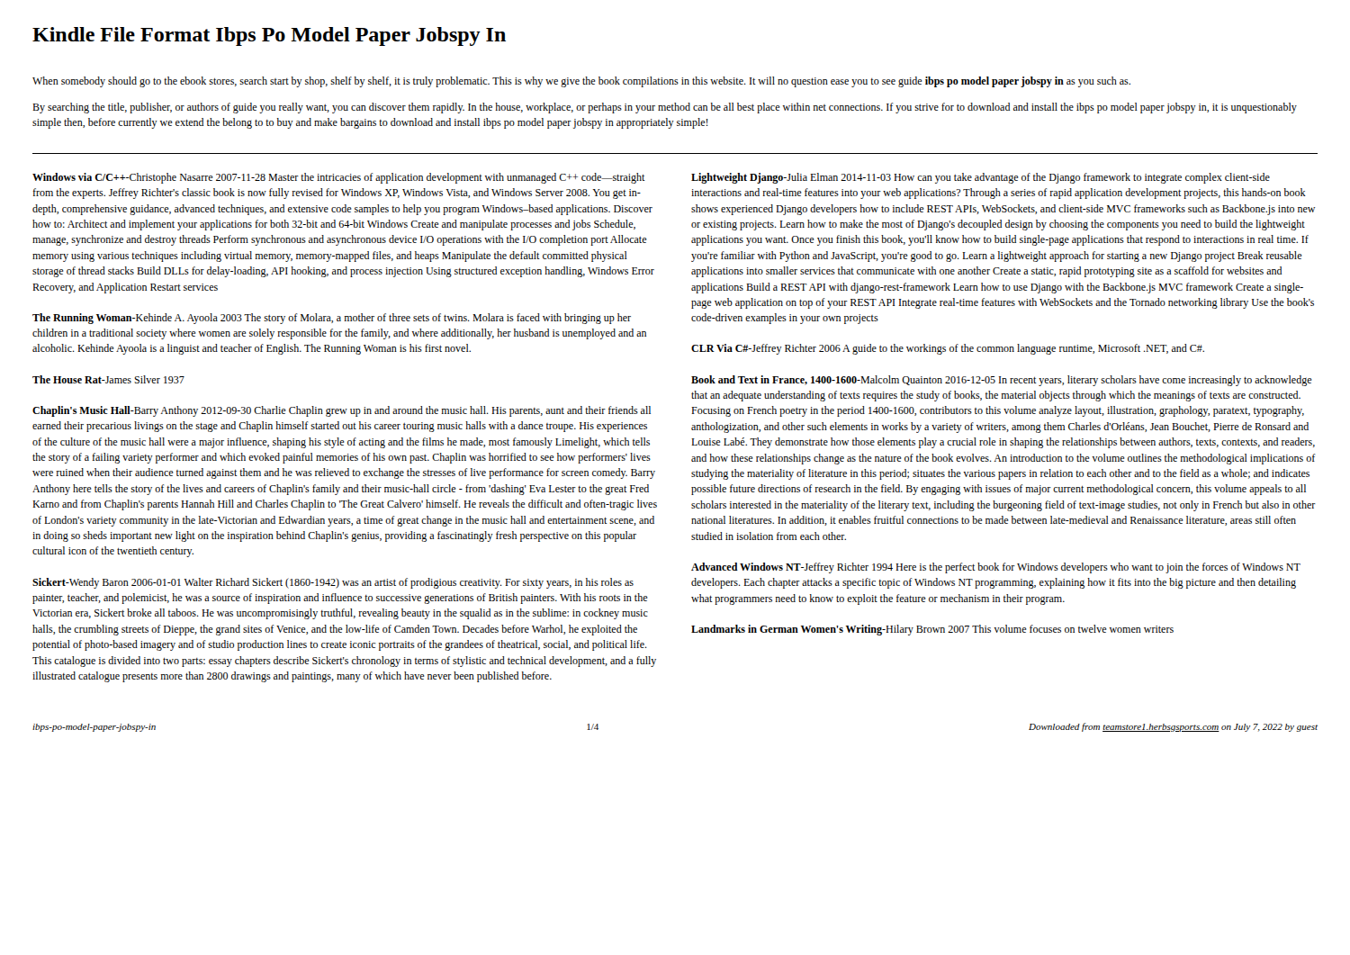Kindle File Format Ibps Po Model Paper Jobspy In
When somebody should go to the ebook stores, search start by shop, shelf by shelf, it is truly problematic. This is why we give the book compilations in this website. It will no question ease you to see guide ibps po model paper jobspy in as you such as.
By searching the title, publisher, or authors of guide you really want, you can discover them rapidly. In the house, workplace, or perhaps in your method can be all best place within net connections. If you strive for to download and install the ibps po model paper jobspy in, it is unquestionably simple then, before currently we extend the belong to to buy and make bargains to download and install ibps po model paper jobspy in appropriately simple!
Windows via C/C++-Christophe Nasarre 2007-11-28 Master the intricacies of application development with unmanaged C++ code—straight from the experts. Jeffrey Richter's classic book is now fully revised for Windows XP, Windows Vista, and Windows Server 2008. You get in-depth, comprehensive guidance, advanced techniques, and extensive code samples to help you program Windows–based applications. Discover how to: Architect and implement your applications for both 32-bit and 64-bit Windows Create and manipulate processes and jobs Schedule, manage, synchronize and destroy threads Perform synchronous and asynchronous device I/O operations with the I/O completion port Allocate memory using various techniques including virtual memory, memory-mapped files, and heaps Manipulate the default committed physical storage of thread stacks Build DLLs for delay-loading, API hooking, and process injection Using structured exception handling, Windows Error Recovery, and Application Restart services
The Running Woman-Kehinde A. Ayoola 2003 The story of Molara, a mother of three sets of twins. Molara is faced with bringing up her children in a traditional society where women are solely responsible for the family, and where additionally, her husband is unemployed and an alcoholic. Kehinde Ayoola is a linguist and teacher of English. The Running Woman is his first novel.
The House Rat-James Silver 1937
Chaplin's Music Hall-Barry Anthony 2012-09-30 Charlie Chaplin grew up in and around the music hall. His parents, aunt and their friends all earned their precarious livings on the stage and Chaplin himself started out his career touring music halls with a dance troupe. His experiences of the culture of the music hall were a major influence, shaping his style of acting and the films he made, most famously Limelight, which tells the story of a failing variety performer and which evoked painful memories of his own past. Chaplin was horrified to see how performers' lives were ruined when their audience turned against them and he was relieved to exchange the stresses of live performance for screen comedy. Barry Anthony here tells the story of the lives and careers of Chaplin's family and their music-hall circle - from 'dashing' Eva Lester to the great Fred Karno and from Chaplin's parents Hannah Hill and Charles Chaplin to 'The Great Calvero' himself. He reveals the difficult and often-tragic lives of London's variety community in the late-Victorian and Edwardian years, a time of great change in the music hall and entertainment scene, and in doing so sheds important new light on the inspiration behind Chaplin's genius, providing a fascinatingly fresh perspective on this popular cultural icon of the twentieth century.
Sickert-Wendy Baron 2006-01-01 Walter Richard Sickert (1860-1942) was an artist of prodigious creativity. For sixty years, in his roles as painter, teacher, and polemicist, he was a source of inspiration and influence to successive generations of British painters. With his roots in the Victorian era, Sickert broke all taboos. He was uncompromisingly truthful, revealing beauty in the squalid as in the sublime: in cockney music halls, the crumbling streets of Dieppe, the grand sites of Venice, and the low-life of Camden Town. Decades before Warhol, he exploited the potential of photo-based imagery and of studio production lines to create iconic portraits of the grandees of theatrical, social, and political life. This catalogue is divided into two parts: essay chapters describe Sickert's chronology in terms of stylistic and technical development, and a fully illustrated catalogue presents more than 2800 drawings and paintings, many of which have never been published before.
Lightweight Django-Julia Elman 2014-11-03 How can you take advantage of the Django framework to integrate complex client-side interactions and real-time features into your web applications? Through a series of rapid application development projects, this hands-on book shows experienced Django developers how to include REST APIs, WebSockets, and client-side MVC frameworks such as Backbone.js into new or existing projects. Learn how to make the most of Django's decoupled design by choosing the components you need to build the lightweight applications you want. Once you finish this book, you'll know how to build single-page applications that respond to interactions in real time. If you're familiar with Python and JavaScript, you're good to go. Learn a lightweight approach for starting a new Django project Break reusable applications into smaller services that communicate with one another Create a static, rapid prototyping site as a scaffold for websites and applications Build a REST API with django-rest-framework Learn how to use Django with the Backbone.js MVC framework Create a single-page web application on top of your REST API Integrate real-time features with WebSockets and the Tornado networking library Use the book's code-driven examples in your own projects
CLR Via C#-Jeffrey Richter 2006 A guide to the workings of the common language runtime, Microsoft .NET, and C#.
Book and Text in France, 1400-1600-Malcolm Quainton 2016-12-05 In recent years, literary scholars have come increasingly to acknowledge that an adequate understanding of texts requires the study of books, the material objects through which the meanings of texts are constructed. Focusing on French poetry in the period 1400-1600, contributors to this volume analyze layout, illustration, graphology, paratext, typography, anthologization, and other such elements in works by a variety of writers, among them Charles d'Orléans, Jean Bouchet, Pierre de Ronsard and Louise Labé. They demonstrate how those elements play a crucial role in shaping the relationships between authors, texts, contexts, and readers, and how these relationships change as the nature of the book evolves. An introduction to the volume outlines the methodological implications of studying the materiality of literature in this period; situates the various papers in relation to each other and to the field as a whole; and indicates possible future directions of research in the field. By engaging with issues of major current methodological concern, this volume appeals to all scholars interested in the materiality of the literary text, including the burgeoning field of text-image studies, not only in French but also in other national literatures. In addition, it enables fruitful connections to be made between late-medieval and Renaissance literature, areas still often studied in isolation from each other.
Advanced Windows NT-Jeffrey Richter 1994 Here is the perfect book for Windows developers who want to join the forces of Windows NT developers. Each chapter attacks a specific topic of Windows NT programming, explaining how it fits into the big picture and then detailing what programmers need to know to exploit the feature or mechanism in their program.
Landmarks in German Women's Writing-Hilary Brown 2007 This volume focuses on twelve women writers
ibps-po-model-paper-jobspy-in 1/4 Downloaded from teamstore1.herbsgsports.com on July 7, 2022 by guest